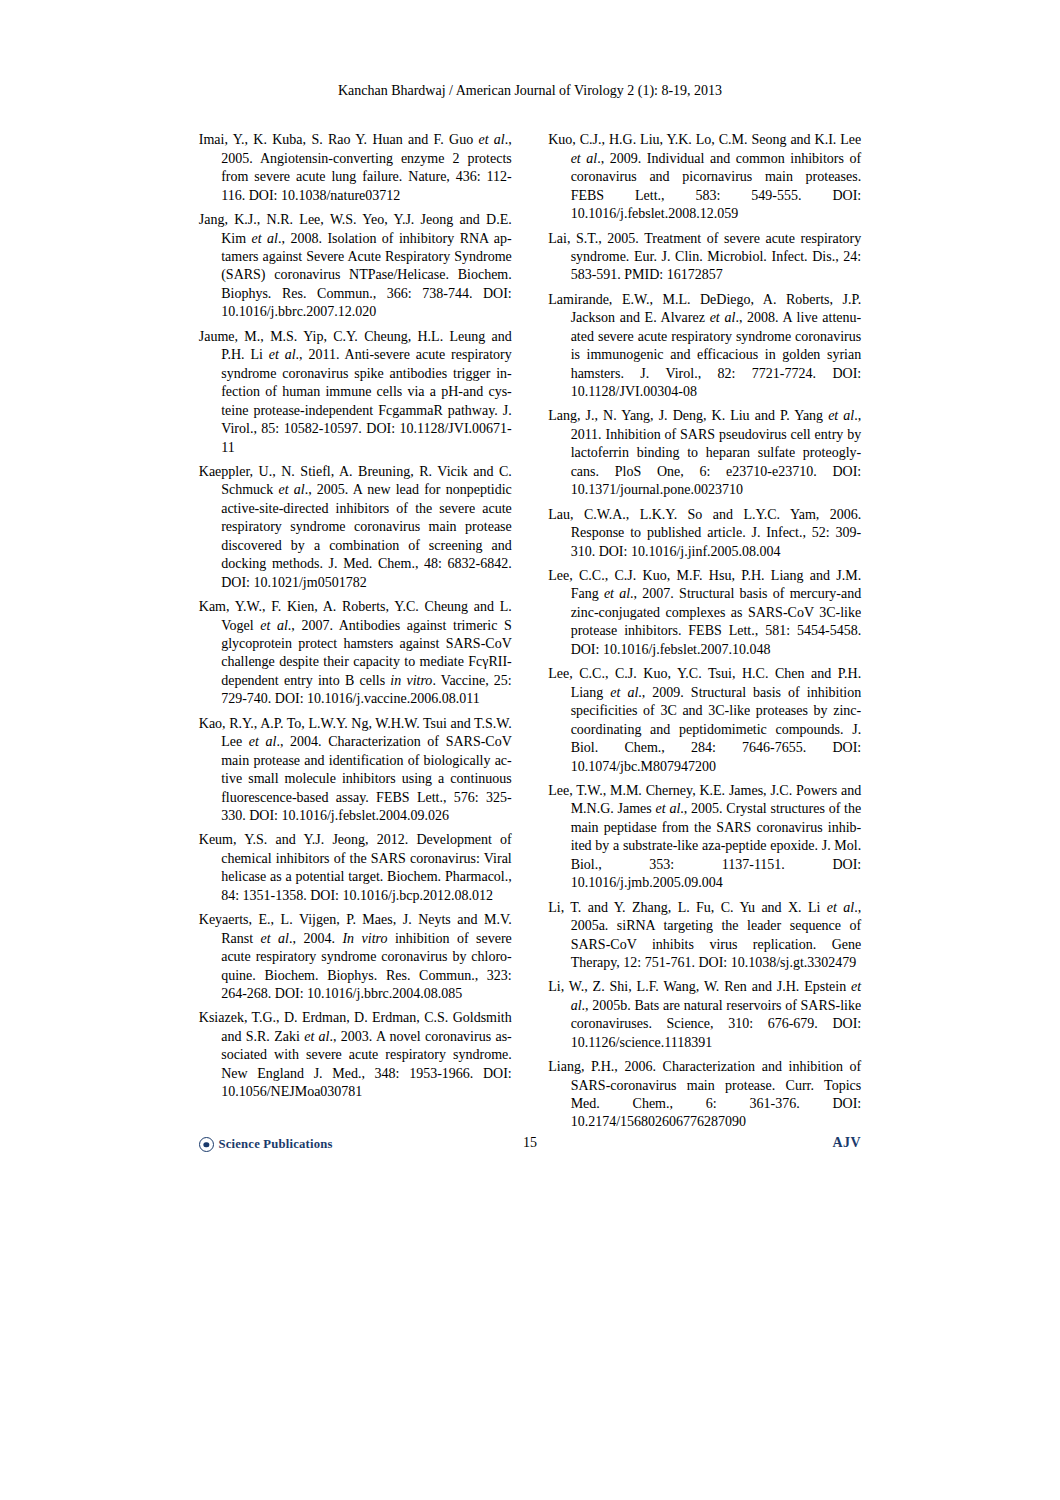Kanchan Bhardwaj / American Journal of Virology 2 (1): 8-19, 2013
Imai, Y., K. Kuba, S. Rao Y. Huan and F. Guo et al., 2005. Angiotensin-converting enzyme 2 protects from severe acute lung failure. Nature, 436: 112-116. DOI: 10.1038/nature03712
Jang, K.J., N.R. Lee, W.S. Yeo, Y.J. Jeong and D.E. Kim et al., 2008. Isolation of inhibitory RNA aptamers against Severe Acute Respiratory Syndrome (SARS) coronavirus NTPase/Helicase. Biochem. Biophys. Res. Commun., 366: 738-744. DOI: 10.1016/j.bbrc.2007.12.020
Jaume, M., M.S. Yip, C.Y. Cheung, H.L. Leung and P.H. Li et al., 2011. Anti-severe acute respiratory syndrome coronavirus spike antibodies trigger infection of human immune cells via a pH-and cysteine protease-independent FcgammaR pathway. J. Virol., 85: 10582-10597. DOI: 10.1128/JVI.00671-11
Kaeppler, U., N. Stiefl, A. Breuning, R. Vicik and C. Schmuck et al., 2005. A new lead for nonpeptidic active-site-directed inhibitors of the severe acute respiratory syndrome coronavirus main protease discovered by a combination of screening and docking methods. J. Med. Chem., 48: 6832-6842. DOI: 10.1021/jm0501782
Kam, Y.W., F. Kien, A. Roberts, Y.C. Cheung and L. Vogel et al., 2007. Antibodies against trimeric S glycoprotein protect hamsters against SARS-CoV challenge despite their capacity to mediate FcγRII-dependent entry into B cells in vitro. Vaccine, 25: 729-740. DOI: 10.1016/j.vaccine.2006.08.011
Kao, R.Y., A.P. To, L.W.Y. Ng, W.H.W. Tsui and T.S.W. Lee et al., 2004. Characterization of SARS-CoV main protease and identification of biologically active small molecule inhibitors using a continuous fluorescence-based assay. FEBS Lett., 576: 325-330. DOI: 10.1016/j.febslet.2004.09.026
Keum, Y.S. and Y.J. Jeong, 2012. Development of chemical inhibitors of the SARS coronavirus: Viral helicase as a potential target. Biochem. Pharmacol., 84: 1351-1358. DOI: 10.1016/j.bcp.2012.08.012
Keyaerts, E., L. Vijgen, P. Maes, J. Neyts and M.V. Ranst et al., 2004. In vitro inhibition of severe acute respiratory syndrome coronavirus by chloroquine. Biochem. Biophys. Res. Commun., 323: 264-268. DOI: 10.1016/j.bbrc.2004.08.085
Ksiazek, T.G., D. Erdman, D. Erdman, C.S. Goldsmith and S.R. Zaki et al., 2003. A novel coronavirus associated with severe acute respiratory syndrome. New England J. Med., 348: 1953-1966. DOI: 10.1056/NEJMoa030781
Kuo, C.J., H.G. Liu, Y.K. Lo, C.M. Seong and K.I. Lee et al., 2009. Individual and common inhibitors of coronavirus and picornavirus main proteases. FEBS Lett., 583: 549-555. DOI: 10.1016/j.febslet.2008.12.059
Lai, S.T., 2005. Treatment of severe acute respiratory syndrome. Eur. J. Clin. Microbiol. Infect. Dis., 24: 583-591. PMID: 16172857
Lamirande, E.W., M.L. DeDiego, A. Roberts, J.P. Jackson and E. Alvarez et al., 2008. A live attenuated severe acute respiratory syndrome coronavirus is immunogenic and efficacious in golden syrian hamsters. J. Virol., 82: 7721-7724. DOI: 10.1128/JVI.00304-08
Lang, J., N. Yang, J. Deng, K. Liu and P. Yang et al., 2011. Inhibition of SARS pseudovirus cell entry by lactoferrin binding to heparan sulfate proteoglycans. PloS One, 6: e23710-e23710. DOI: 10.1371/journal.pone.0023710
Lau, C.W.A., L.K.Y. So and L.Y.C. Yam, 2006. Response to published article. J. Infect., 52: 309-310. DOI: 10.1016/j.jinf.2005.08.004
Lee, C.C., C.J. Kuo, M.F. Hsu, P.H. Liang and J.M. Fang et al., 2007. Structural basis of mercury-and zinc-conjugated complexes as SARS-CoV 3C-like protease inhibitors. FEBS Lett., 581: 5454-5458. DOI: 10.1016/j.febslet.2007.10.048
Lee, C.C., C.J. Kuo, Y.C. Tsui, H.C. Chen and P.H. Liang et al., 2009. Structural basis of inhibition specificities of 3C and 3C-like proteases by zinc-coordinating and peptidomimetic compounds. J. Biol. Chem., 284: 7646-7655. DOI: 10.1074/jbc.M807947200
Lee, T.W., M.M. Cherney, K.E. James, J.C. Powers and M.N.G. James et al., 2005. Crystal structures of the main peptidase from the SARS coronavirus inhibited by a substrate-like aza-peptide epoxide. J. Mol. Biol., 353: 1137-1151. DOI: 10.1016/j.jmb.2005.09.004
Li, T. and Y. Zhang, L. Fu, C. Yu and X. Li et al., 2005a. siRNA targeting the leader sequence of SARS-CoV inhibits virus replication. Gene Therapy, 12: 751-761. DOI: 10.1038/sj.gt.3302479
Li, W., Z. Shi, L.F. Wang, W. Ren and J.H. Epstein et al., 2005b. Bats are natural reservoirs of SARS-like coronaviruses. Science, 310: 676-679. DOI: 10.1126/science.1118391
Liang, P.H., 2006. Characterization and inhibition of SARS-coronavirus main protease. Curr. Topics Med. Chem., 6: 361-376. DOI: 10.2174/156802606776287090
Science Publications
AJV
15